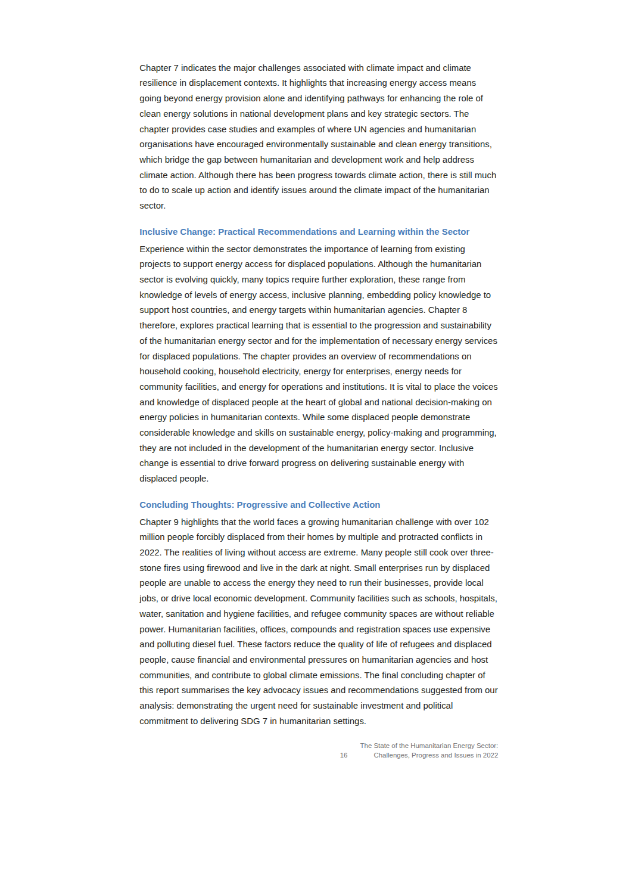Chapter 7 indicates the major challenges associated with climate impact and climate resilience in displacement contexts. It highlights that increasing energy access means going beyond energy provision alone and identifying pathways for enhancing the role of clean energy solutions in national development plans and key strategic sectors. The chapter provides case studies and examples of where UN agencies and humanitarian organisations have encouraged environmentally sustainable and clean energy transitions, which bridge the gap between humanitarian and development work and help address climate action. Although there has been progress towards climate action, there is still much to do to scale up action and identify issues around the climate impact of the humanitarian sector.
Inclusive Change: Practical Recommendations and Learning within the Sector
Experience within the sector demonstrates the importance of learning from existing projects to support energy access for displaced populations. Although the humanitarian sector is evolving quickly, many topics require further exploration, these range from knowledge of levels of energy access, inclusive planning, embedding policy knowledge to support host countries, and energy targets within humanitarian agencies. Chapter 8 therefore, explores practical learning that is essential to the progression and sustainability of the humanitarian energy sector and for the implementation of necessary energy services for displaced populations. The chapter provides an overview of recommendations on household cooking, household electricity, energy for enterprises, energy needs for community facilities, and energy for operations and institutions. It is vital to place the voices and knowledge of displaced people at the heart of global and national decision-making on energy policies in humanitarian contexts. While some displaced people demonstrate considerable knowledge and skills on sustainable energy, policy-making and programming, they are not included in the development of the humanitarian energy sector. Inclusive change is essential to drive forward progress on delivering sustainable energy with displaced people.
Concluding Thoughts: Progressive and Collective Action
Chapter 9 highlights that the world faces a growing humanitarian challenge with over 102 million people forcibly displaced from their homes by multiple and protracted conflicts in 2022. The realities of living without access are extreme. Many people still cook over three-stone fires using firewood and live in the dark at night. Small enterprises run by displaced people are unable to access the energy they need to run their businesses, provide local jobs, or drive local economic development. Community facilities such as schools, hospitals, water, sanitation and hygiene facilities, and refugee community spaces are without reliable power. Humanitarian facilities, offices, compounds and registration spaces use expensive and polluting diesel fuel. These factors reduce the quality of life of refugees and displaced people, cause financial and environmental pressures on humanitarian agencies and host communities, and contribute to global climate emissions. The final concluding chapter of this report summarises the key advocacy issues and recommendations suggested from our analysis: demonstrating the urgent need for sustainable investment and political commitment to delivering SDG 7 in humanitarian settings.
16
The State of the Humanitarian Energy Sector:
Challenges, Progress and Issues in 2022